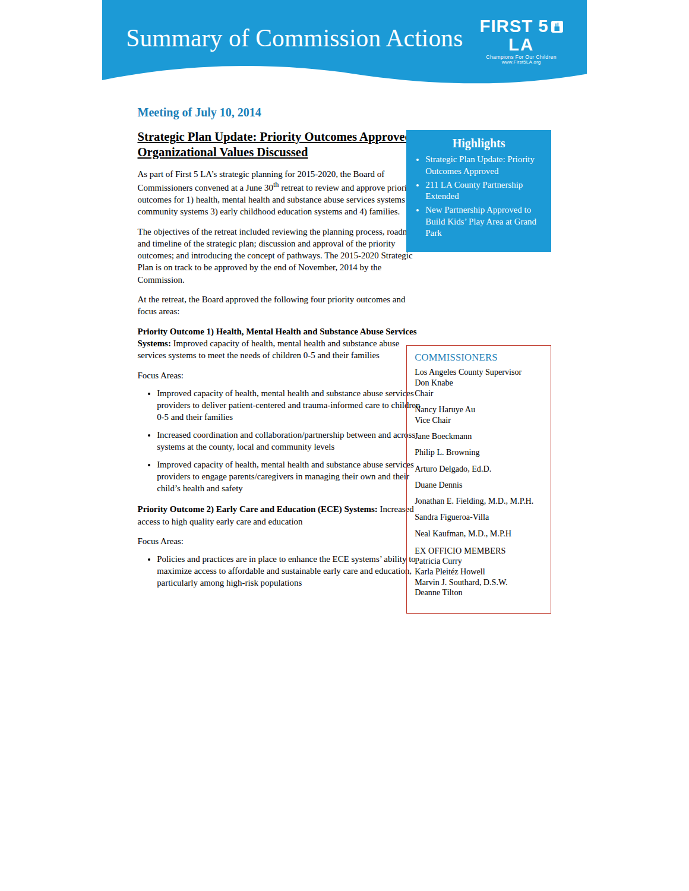Summary of Commission Actions
FIRST 5
LA
Champions For Our Children
www.First5LA.org
Highlights
Strategic Plan Update: Priority Outcomes Approved
211 LA County Partnership Extended
New Partnership Approved to Build Kids’ Play Area at Grand Park
COMMISSIONERS
Los Angeles County Supervisor
Don Knabe
Chair
Nancy Haruye Au
Vice Chair
Jane Boeckmann
Philip L. Browning
Arturo Delgado, Ed.D.
Duane Dennis
Jonathan E. Fielding, M.D., M.P.H.
Sandra Figueroa-Villa
Neal Kaufman, M.D., M.P.H
EX OFFICIO MEMBERS
Patricia Curry
Karla Pleitéz Howell
Marvin J. Southard, D.S.W.
Deanne Tilton
Meeting of July 10, 2014
Strategic Plan Update: Priority Outcomes Approved; Organizational Values Discussed
As part of First 5 LA’s strategic planning for 2015-2020, the Board of Commissioners convened at a June 30th retreat to review and approve priority outcomes for 1) health, mental health and substance abuse services systems 2) community systems 3) early childhood education systems and 4) families.
The objectives of the retreat included reviewing the planning process, roadmap and timeline of the strategic plan; discussion and approval of the priority outcomes; and introducing the concept of pathways. The 2015-2020 Strategic Plan is on track to be approved by the end of November, 2014 by the Commission.
At the retreat, the Board approved the following four priority outcomes and focus areas:
Priority Outcome 1) Health, Mental Health and Substance Abuse Services Systems: Improved capacity of health, mental health and substance abuse services systems to meet the needs of children 0-5 and their families
Focus Areas:
Improved capacity of health, mental health and substance abuse services providers to deliver patient-centered and trauma-informed care to children 0-5 and their families
Increased coordination and collaboration/partnership between and across systems at the county, local and community levels
Improved capacity of health, mental health and substance abuse services providers to engage parents/caregivers in managing their own and their child’s health and safety
Priority Outcome 2) Early Care and Education (ECE) Systems: Increased access to high quality early care and education
Focus Areas:
Policies and practices are in place to enhance the ECE systems’ ability to maximize access to affordable and sustainable early care and education, particularly among high-risk populations